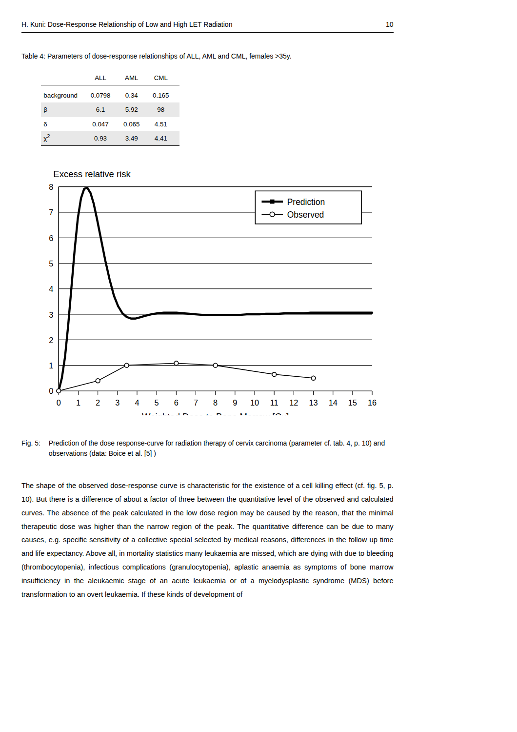H. Kuni: Dose-Response Relationship of Low and High LET Radiation 10
Table 4: Parameters of dose-response relationships of ALL, AML and CML, females >35y.
| | ALL | AML | CML |
| --- | --- | --- | --- |
| background | 0.0798 | 0.34 | 0.165 |
| β | 6.1 | 5.92 | 98 |
| δ | 0.047 | 0.065 | 4.51 |
| χ 2 | 0.93 | 3.49 | 4.41 |
Excess relative risk 8 7 6 5 4 3 2 1 0 0 1 2 3 4 5 6 7 8 9 10 11 12 13 14 15 16 Prediction Observed Weighted Dose to Bone Marrow [Gy]
Fig. 5:
Prediction of the dose response-curve for radiation therapy of cervix carcinoma (parameter cf. tab. 4, p. 10) and observations (data: Boice et al. [5] )
The shape of the observed dose-response curve is characteristic for the existence of a cell killing effect (cf. fig. 5, p. 10). But there is a difference of about a factor of three between the quantitative level of the observed and calculated curves. The absence of the peak calculated in the low dose region may be caused by the reason, that the minimal therapeutic dose was higher than the narrow region of the peak. The quantitative difference can be due to many causes, e.g. specific sensitivity of a collective special selected by medical reasons, differences in the follow up time and life expectancy. Above all, in mortality statistics many leukaemia are missed, which are dying with due to bleeding (thrombocytopenia), infectious complications (granulocytopenia), aplastic anaemia as symptoms of bone marrow insufficiency in the aleukaemic stage of an acute leukaemia or of a myelodysplastic syndrome (MDS) before transformation to an overt leukaemia. If these kinds of development of